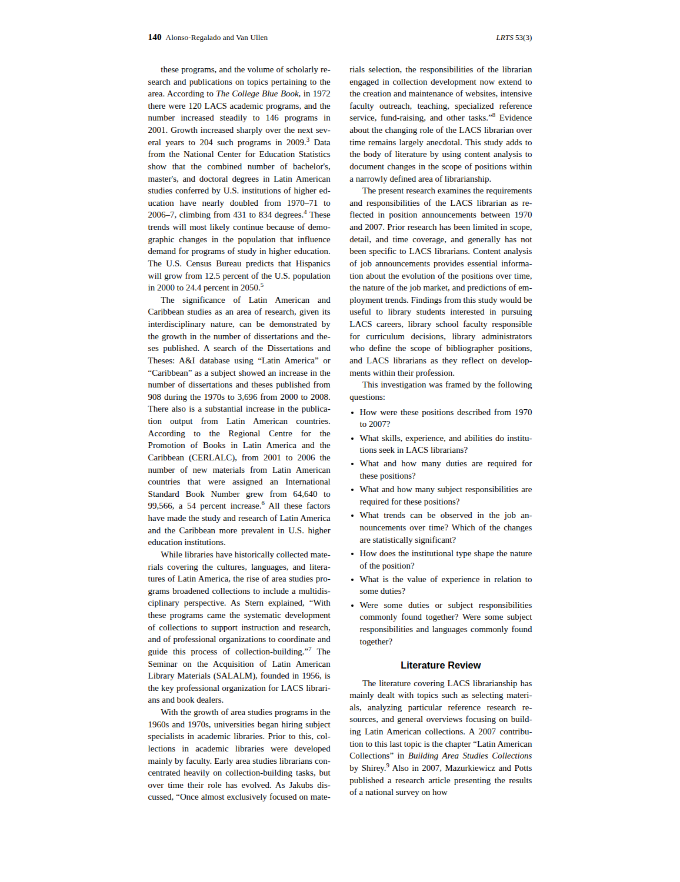140 Alonso-Regalado and Van Ullen
LRTS 53(3)
these programs, and the volume of scholarly research and publications on topics pertaining to the area. According to The College Blue Book, in 1972 there were 120 LACS academic programs, and the number increased steadily to 146 programs in 2001. Growth increased sharply over the next several years to 204 such programs in 2009.3 Data from the National Center for Education Statistics show that the combined number of bachelor's, master's, and doctoral degrees in Latin American studies conferred by U.S. institutions of higher education have nearly doubled from 1970–71 to 2006–7, climbing from 431 to 834 degrees.4 These trends will most likely continue because of demographic changes in the population that influence demand for programs of study in higher education. The U.S. Census Bureau predicts that Hispanics will grow from 12.5 percent of the U.S. population in 2000 to 24.4 percent in 2050.5
The significance of Latin American and Caribbean studies as an area of research, given its interdisciplinary nature, can be demonstrated by the growth in the number of dissertations and theses published. A search of the Dissertations and Theses: A&I database using “Latin America” or “Caribbean” as a subject showed an increase in the number of dissertations and theses published from 908 during the 1970s to 3,696 from 2000 to 2008. There also is a substantial increase in the publication output from Latin American countries. According to the Regional Centre for the Promotion of Books in Latin America and the Caribbean (CERLALC), from 2001 to 2006 the number of new materials from Latin American countries that were assigned an International Standard Book Number grew from 64,640 to 99,566, a 54 percent increase.6 All these factors have made the study and research of Latin America and the Caribbean more prevalent in U.S. higher education institutions.
While libraries have historically collected materials covering the cultures, languages, and literatures of Latin America, the rise of area studies programs broadened collections to include a multidisciplinary perspective. As Stern explained, “With these programs came the systematic development of collections to support instruction and research, and of professional organizations to coordinate and guide this process of collection-building.”7 The Seminar on the Acquisition of Latin American Library Materials (SALALM), founded in 1956, is the key professional organization for LACS librarians and book dealers.
With the growth of area studies programs in the 1960s and 1970s, universities began hiring subject specialists in academic libraries. Prior to this, collections in academic libraries were developed mainly by faculty. Early area studies librarians concentrated heavily on collection-building tasks, but over time their role has evolved. As Jakubs discussed, “Once almost exclusively focused on materials selection, the responsibilities of the librarian engaged in collection development now extend to the creation and maintenance of websites, intensive faculty outreach, teaching, specialized reference service, fund-raising, and other tasks.”8 Evidence about the changing role of the LACS librarian over time remains largely anecdotal. This study adds to the body of literature by using content analysis to document changes in the scope of positions within a narrowly defined area of librarianship.
The present research examines the requirements and responsibilities of the LACS librarian as reflected in position announcements between 1970 and 2007. Prior research has been limited in scope, detail, and time coverage, and generally has not been specific to LACS librarians. Content analysis of job announcements provides essential information about the evolution of the positions over time, the nature of the job market, and predictions of employment trends. Findings from this study would be useful to library students interested in pursuing LACS careers, library school faculty responsible for curriculum decisions, library administrators who define the scope of bibliographer positions, and LACS librarians as they reflect on developments within their profession.
This investigation was framed by the following questions:
How were these positions described from 1970 to 2007?
What skills, experience, and abilities do institutions seek in LACS librarians?
What and how many duties are required for these positions?
What and how many subject responsibilities are required for these positions?
What trends can be observed in the job announcements over time? Which of the changes are statistically significant?
How does the institutional type shape the nature of the position?
What is the value of experience in relation to some duties?
Were some duties or subject responsibilities commonly found together? Were some subject responsibilities and languages commonly found together?
Literature Review
The literature covering LACS librarianship has mainly dealt with topics such as selecting materials, analyzing particular reference research resources, and general overviews focusing on building Latin American collections. A 2007 contribution to this last topic is the chapter “Latin American Collections” in Building Area Studies Collections by Shirey.9 Also in 2007, Mazurkiewicz and Potts published a research article presenting the results of a national survey on how